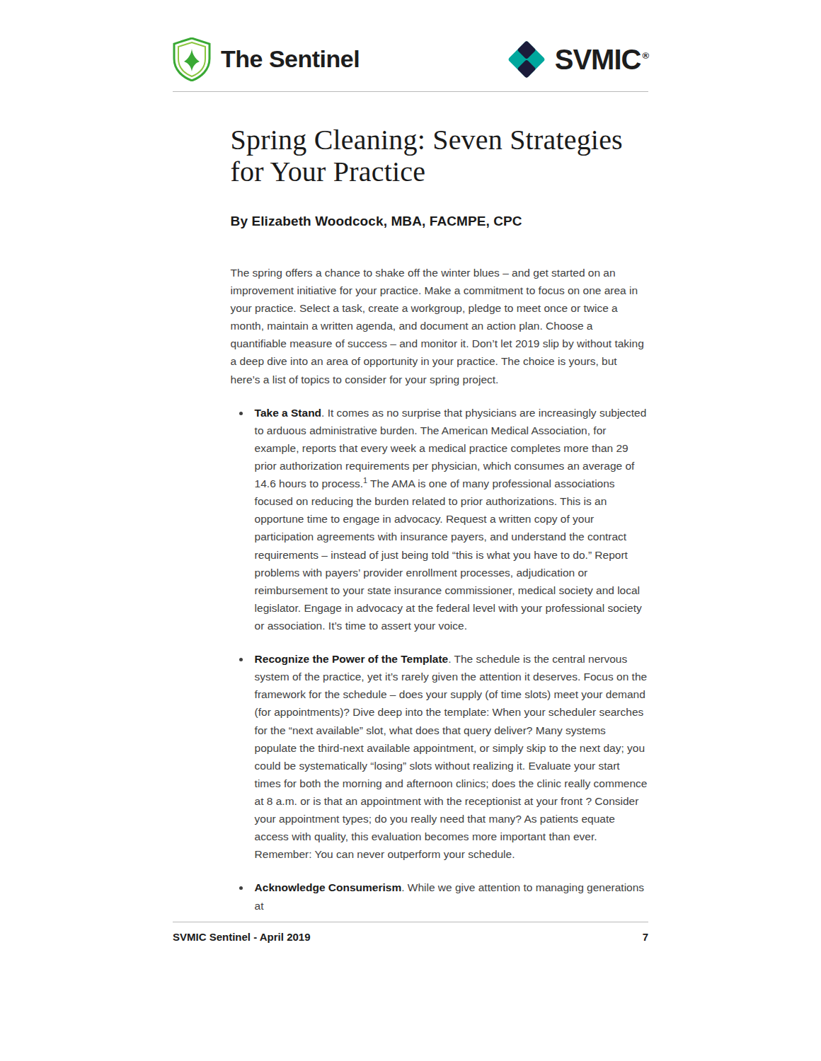The Sentinel
SVMIC®
Spring Cleaning: Seven Strategies for Your Practice
By Elizabeth Woodcock, MBA, FACMPE, CPC
The spring offers a chance to shake off the winter blues – and get started on an improvement initiative for your practice. Make a commitment to focus on one area in your practice. Select a task, create a workgroup, pledge to meet once or twice a month, maintain a written agenda, and document an action plan. Choose a quantifiable measure of success – and monitor it. Don’t let 2019 slip by without taking a deep dive into an area of opportunity in your practice. The choice is yours, but here’s a list of topics to consider for your spring project.
Take a Stand. It comes as no surprise that physicians are increasingly subjected to arduous administrative burden. The American Medical Association, for example, reports that every week a medical practice completes more than 29 prior authorization requirements per physician, which consumes an average of 14.6 hours to process.1 The AMA is one of many professional associations focused on reducing the burden related to prior authorizations. This is an opportune time to engage in advocacy. Request a written copy of your participation agreements with insurance payers, and understand the contract requirements – instead of just being told “this is what you have to do.” Report problems with payers’ provider enrollment processes, adjudication or reimbursement to your state insurance commissioner, medical society and local legislator. Engage in advocacy at the federal level with your professional society or association. It’s time to assert your voice.
Recognize the Power of the Template. The schedule is the central nervous system of the practice, yet it’s rarely given the attention it deserves. Focus on the framework for the schedule – does your supply (of time slots) meet your demand (for appointments)? Dive deep into the template: When your scheduler searches for the “next available” slot, what does that query deliver? Many systems populate the third-next available appointment, or simply skip to the next day; you could be systematically “losing” slots without realizing it. Evaluate your start times for both the morning and afternoon clinics; does the clinic really commence at 8 a.m. or is that an appointment with the receptionist at your front ? Consider your appointment types; do you really need that many? As patients equate access with quality, this evaluation becomes more important than ever. Remember: You can never outperform your schedule.
Acknowledge Consumerism. While we give attention to managing generations at
SVMIC Sentinel - April 2019 7